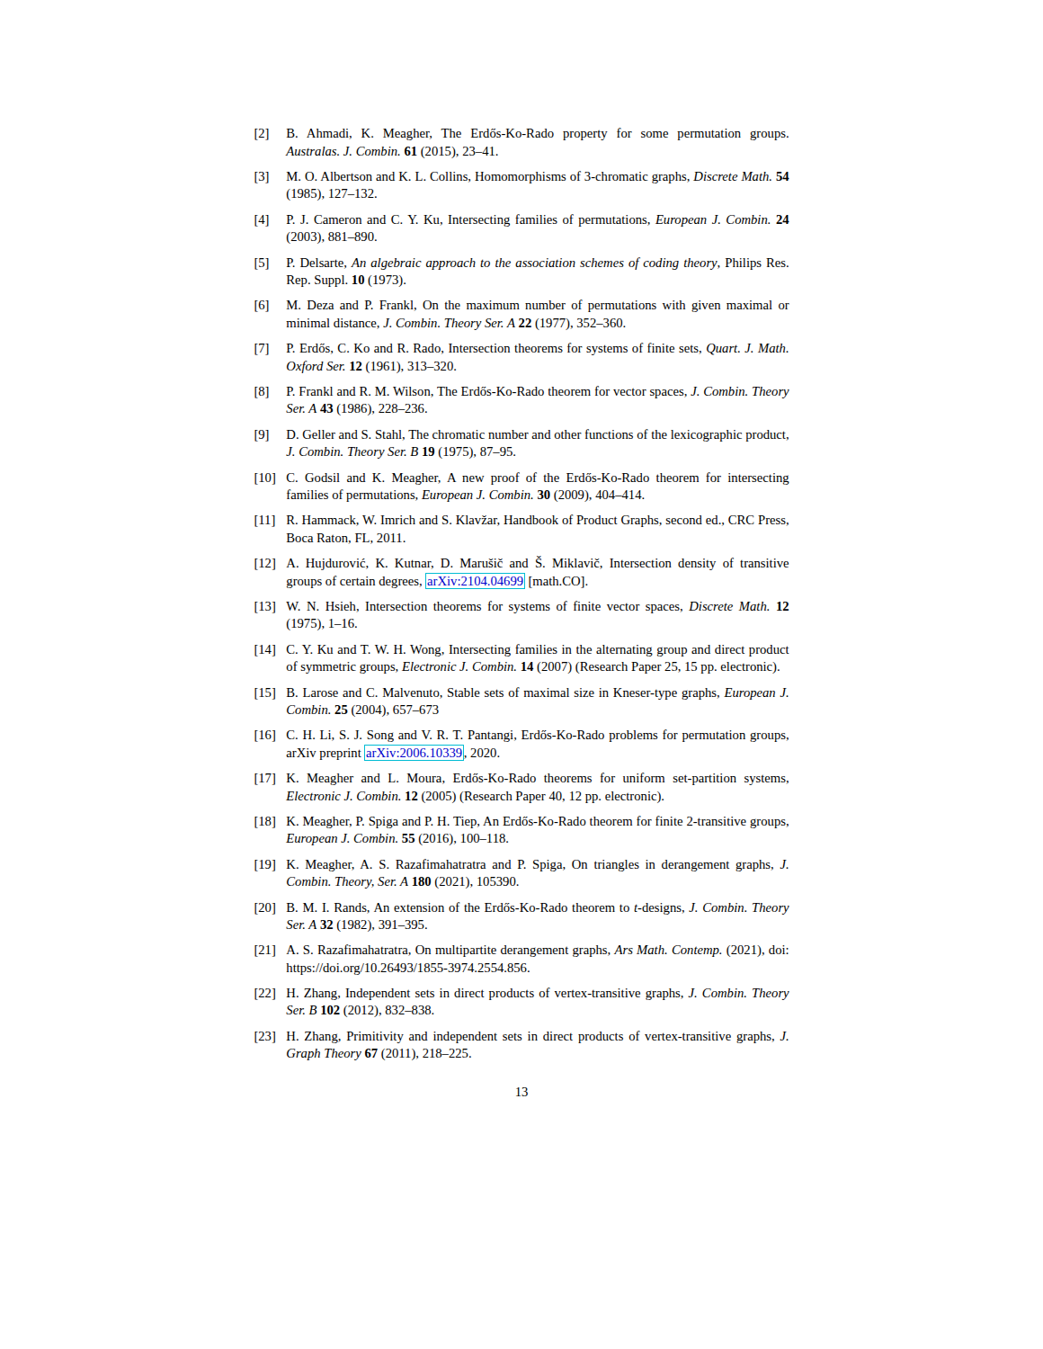[2] B. Ahmadi, K. Meagher, The Erdős-Ko-Rado property for some permutation groups. Australas. J. Combin. 61 (2015), 23–41.
[3] M. O. Albertson and K. L. Collins, Homomorphisms of 3-chromatic graphs, Discrete Math. 54 (1985), 127–132.
[4] P. J. Cameron and C. Y. Ku, Intersecting families of permutations, European J. Combin. 24 (2003), 881–890.
[5] P. Delsarte, An algebraic approach to the association schemes of coding theory, Philips Res. Rep. Suppl. 10 (1973).
[6] M. Deza and P. Frankl, On the maximum number of permutations with given maximal or minimal distance, J. Combin. Theory Ser. A 22 (1977), 352–360.
[7] P. Erdős, C. Ko and R. Rado, Intersection theorems for systems of finite sets, Quart. J. Math. Oxford Ser. 12 (1961), 313–320.
[8] P. Frankl and R. M. Wilson, The Erdős-Ko-Rado theorem for vector spaces, J. Combin. Theory Ser. A 43 (1986), 228–236.
[9] D. Geller and S. Stahl, The chromatic number and other functions of the lexicographic product, J. Combin. Theory Ser. B 19 (1975), 87–95.
[10] C. Godsil and K. Meagher, A new proof of the Erdős-Ko-Rado theorem for intersecting families of permutations, European J. Combin. 30 (2009), 404–414.
[11] R. Hammack, W. Imrich and S. Klavžar, Handbook of Product Graphs, second ed., CRC Press, Boca Raton, FL, 2011.
[12] A. Hujdurović, K. Kutnar, D. Marušič and Š. Miklavič, Intersection density of transitive groups of certain degrees, arXiv:2104.04699 [math.CO].
[13] W. N. Hsieh, Intersection theorems for systems of finite vector spaces, Discrete Math. 12 (1975), 1–16.
[14] C. Y. Ku and T. W. H. Wong, Intersecting families in the alternating group and direct product of symmetric groups, Electronic J. Combin. 14 (2007) (Research Paper 25, 15 pp. electronic).
[15] B. Larose and C. Malvenuto, Stable sets of maximal size in Kneser-type graphs, European J. Combin. 25 (2004), 657–673
[16] C. H. Li, S. J. Song and V. R. T. Pantangi, Erdős-Ko-Rado problems for permutation groups, arXiv preprint arXiv:2006.10339, 2020.
[17] K. Meagher and L. Moura, Erdős-Ko-Rado theorems for uniform set-partition systems, Electronic J. Combin. 12 (2005) (Research Paper 40, 12 pp. electronic).
[18] K. Meagher, P. Spiga and P. H. Tiep, An Erdős-Ko-Rado theorem for finite 2-transitive groups, European J. Combin. 55 (2016), 100–118.
[19] K. Meagher, A. S. Razafimahatratra and P. Spiga, On triangles in derangement graphs, J. Combin. Theory, Ser. A 180 (2021), 105390.
[20] B. M. I. Rands, An extension of the Erdős-Ko-Rado theorem to t-designs, J. Combin. Theory Ser. A 32 (1982), 391–395.
[21] A. S. Razafimahatratra, On multipartite derangement graphs, Ars Math. Contemp. (2021), doi: https://doi.org/10.26493/1855-3974.2554.856.
[22] H. Zhang, Independent sets in direct products of vertex-transitive graphs, J. Combin. Theory Ser. B 102 (2012), 832–838.
[23] H. Zhang, Primitivity and independent sets in direct products of vertex-transitive graphs, J. Graph Theory 67 (2011), 218–225.
13